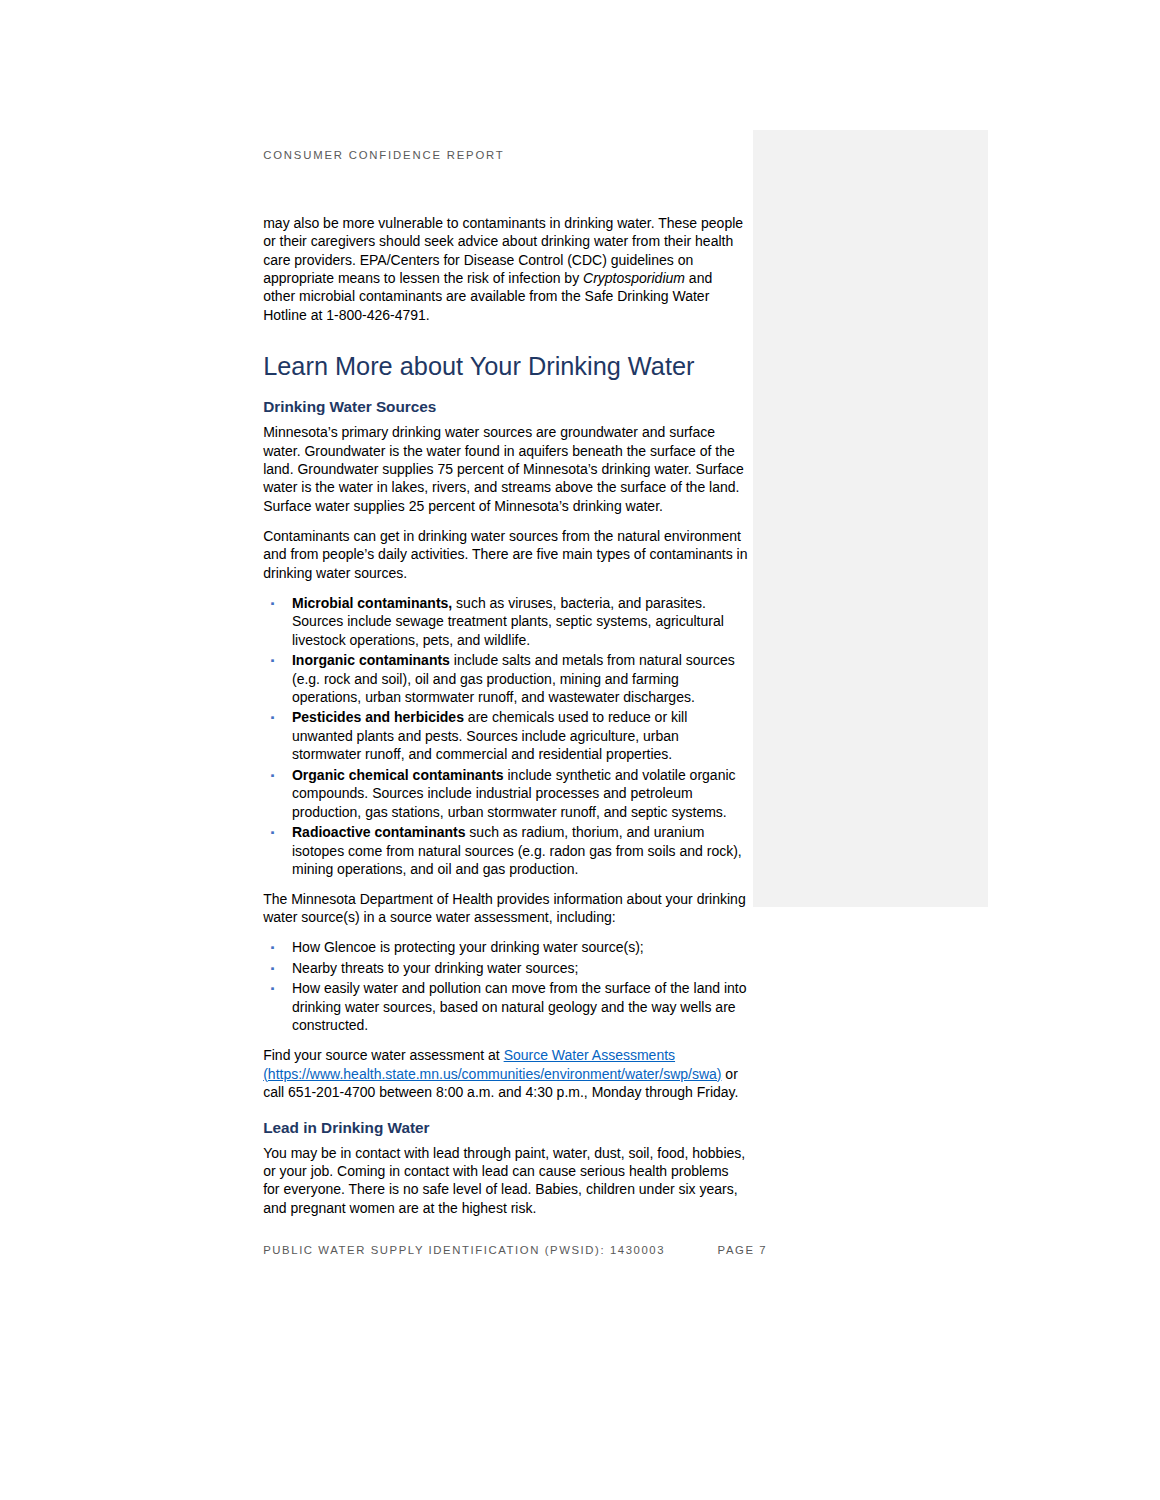CONSUMER CONFIDENCE REPORT
may also be more vulnerable to contaminants in drinking water. These people or their caregivers should seek advice about drinking water from their health care providers. EPA/Centers for Disease Control (CDC) guidelines on appropriate means to lessen the risk of infection by Cryptosporidium and other microbial contaminants are available from the Safe Drinking Water Hotline at 1-800-426-4791.
Learn More about Your Drinking Water
Drinking Water Sources
Minnesota’s primary drinking water sources are groundwater and surface water. Groundwater is the water found in aquifers beneath the surface of the land. Groundwater supplies 75 percent of Minnesota’s drinking water. Surface water is the water in lakes, rivers, and streams above the surface of the land. Surface water supplies 25 percent of Minnesota’s drinking water.
Contaminants can get in drinking water sources from the natural environment and from people’s daily activities. There are five main types of contaminants in drinking water sources.
Microbial contaminants, such as viruses, bacteria, and parasites. Sources include sewage treatment plants, septic systems, agricultural livestock operations, pets, and wildlife.
Inorganic contaminants include salts and metals from natural sources (e.g. rock and soil), oil and gas production, mining and farming operations, urban stormwater runoff, and wastewater discharges.
Pesticides and herbicides are chemicals used to reduce or kill unwanted plants and pests. Sources include agriculture, urban stormwater runoff, and commercial and residential properties.
Organic chemical contaminants include synthetic and volatile organic compounds. Sources include industrial processes and petroleum production, gas stations, urban stormwater runoff, and septic systems.
Radioactive contaminants such as radium, thorium, and uranium isotopes come from natural sources (e.g. radon gas from soils and rock), mining operations, and oil and gas production.
The Minnesota Department of Health provides information about your drinking water source(s) in a source water assessment, including:
How Glencoe is protecting your drinking water source(s);
Nearby threats to your drinking water sources;
How easily water and pollution can move from the surface of the land into drinking water sources, based on natural geology and the way wells are constructed.
Find your source water assessment at Source Water Assessments (https://www.health.state.mn.us/communities/environment/water/swp/swa) or call 651-201-4700 between 8:00 a.m. and 4:30 p.m., Monday through Friday.
Lead in Drinking Water
You may be in contact with lead through paint, water, dust, soil, food, hobbies, or your job. Coming in contact with lead can cause serious health problems for everyone. There is no safe level of lead. Babies, children under six years, and pregnant women are at the highest risk.
PUBLIC WATER SUPPLY IDENTIFICATION (PWSID): 1430003 PAGE 7